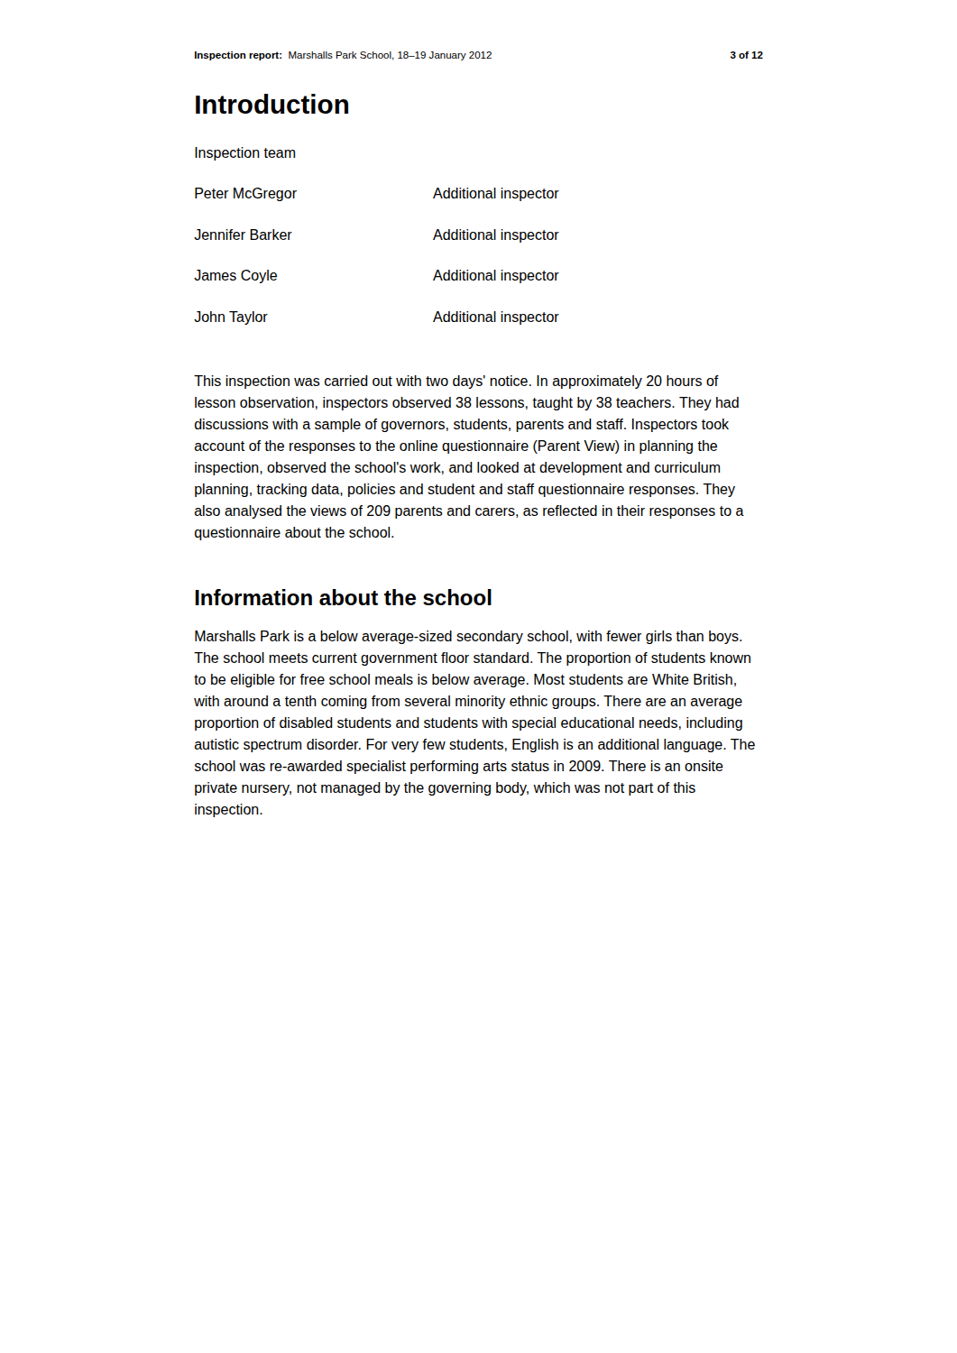Inspection report: Marshalls Park School, 18–19 January 2012 3 of 12
Introduction
Inspection team
| Peter McGregor | Additional inspector |
| Jennifer Barker | Additional inspector |
| James Coyle | Additional inspector |
| John Taylor | Additional inspector |
This inspection was carried out with two days' notice. In approximately 20 hours of lesson observation, inspectors observed 38 lessons, taught by 38 teachers. They had discussions with a sample of governors, students, parents and staff. Inspectors took account of the responses to the online questionnaire (Parent View) in planning the inspection, observed the school's work, and looked at development and curriculum planning, tracking data, policies and student and staff questionnaire responses. They also analysed the views of 209 parents and carers, as reflected in their responses to a questionnaire about the school.
Information about the school
Marshalls Park is a below average-sized secondary school, with fewer girls than boys. The school meets current government floor standard. The proportion of students known to be eligible for free school meals is below average. Most students are White British, with around a tenth coming from several minority ethnic groups. There are an average proportion of disabled students and students with special educational needs, including autistic spectrum disorder. For very few students, English is an additional language. The school was re-awarded specialist performing arts status in 2009. There is an onsite private nursery, not managed by the governing body, which was not part of this inspection.